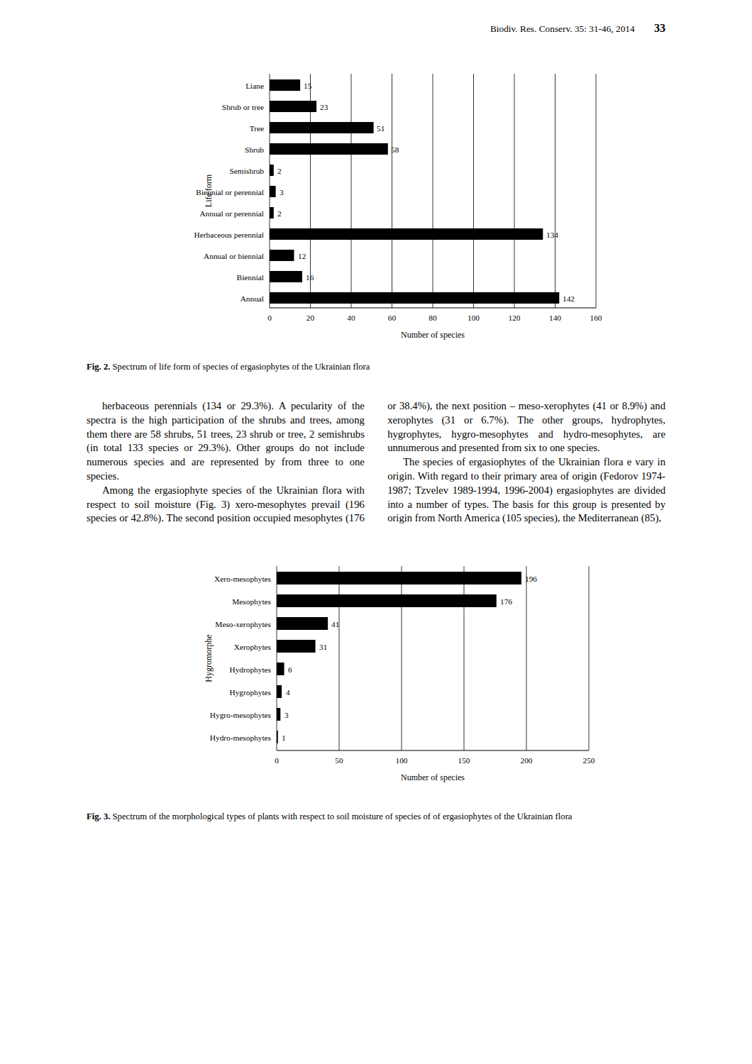Biodiv. Res. Conserv. 35: 31-46, 2014 33
Spectrum of life form of species of ergasiophytes of the Ukrainian flora Bar chart showing number of species by life form: Liane 15, Shrub or tree 23, Tree 51, Shrub 58, Semishrub 2, Biennial or perennial 3, Annual or perennial 2, Herbaceous perennial 134, Annual or biennial 12, Biennial 16, Annual 142. 15 Liane 23 Shrub or tree 51 Tree 58 Shrub 2 Semishrub 3 Biennial or perennial 2 Annual or perennial 134 Herbaceous perennial 12 Annual or biennial 16 Biennial 142 Annual 0 20 40 60 80 100 120 140 160 Number of species Life form
Fig. 2. Spectrum of life form of species of ergasiophytes of the Ukrainian flora
herbaceous perennials (134 or 29.3%). A pecularity of the spectra is the high participation of the shrubs and trees, among them there are 58 shrubs, 51 trees, 23 shrub or tree, 2 semishrubs (in total 133 species or 29.3%). Other groups do not include numerous species and are represented by from three to one species.
Among the ergasiophyte species of the Ukrainian flora with respect to soil moisture (Fig. 3) xero-mesophytes prevail (196 species or 42.8%). The second position occupied mesophytes (176 or 38.4%), the next position – meso-xerophytes (41 or 8.9%) and xerophytes (31 or 6.7%). The other groups, hydrophytes, hygrophytes, hygro-mesophytes and hydro-mesophytes, are unnumerous and presented from six to one species.
The species of ergasiophytes of the Ukrainian flora e vary in origin. With regard to their primary area of origin (Fedorov 1974-1987; Tzvelev 1989-1994, 1996-2004) ergasiophytes are divided into a number of types. The basis for this group is presented by origin from North America (105 species), the Mediterranean (85),
Spectrum of the morphological types of plants with respect to soil moisture of species of ergasiophytes of the Ukrainian flora Bar chart showing number of species by hygromorph: Xero-mesophytes 196, Mesophytes 176, Meso-xerophytes 41, Xerophytes 31, Hydrophytes 6, Hygrophytes 4, Hygro-mesophytes 3, Hydro-mesophytes 1. 196 Xero-mesophytes 176 Mesophytes 41 Meso-xerophytes 31 Xerophytes 6 Hydrophytes 4 Hygrophytes 3 Hygro-mesophytes 1 Hydro-mesophytes 0 50 100 150 200 250 Number of species Hygromorphe
Fig. 3. Spectrum of the morphological types of plants with respect to soil moisture of species of of ergasiophytes of the Ukrainian flora